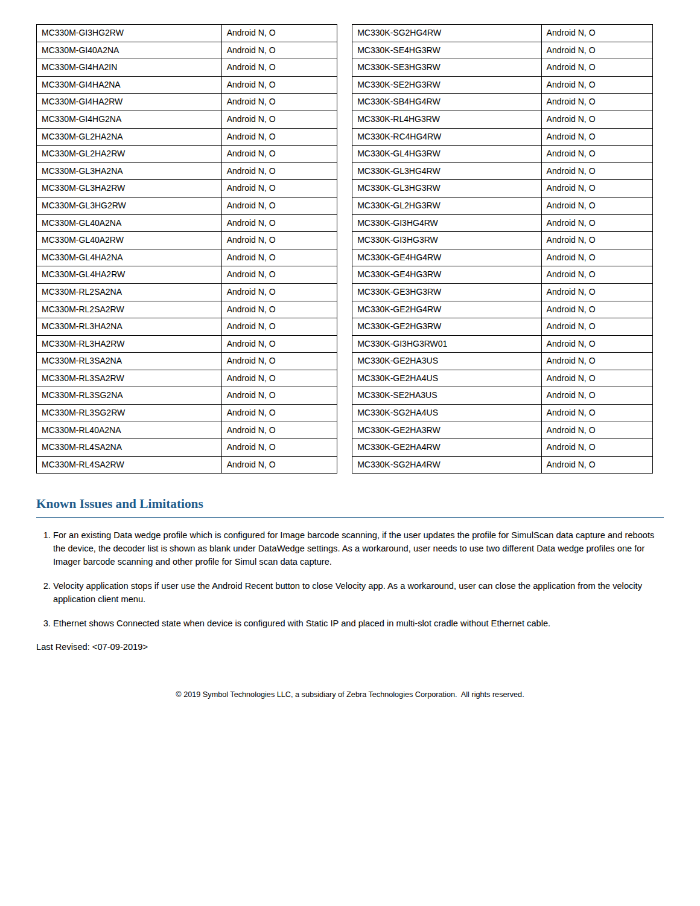| MC330M-GI3HG2RW | Android N, O |
| MC330M-GI40A2NA | Android N, O |
| MC330M-GI4HA2IN | Android N, O |
| MC330M-GI4HA2NA | Android N, O |
| MC330M-GI4HA2RW | Android N, O |
| MC330M-GI4HG2NA | Android N, O |
| MC330M-GL2HA2NA | Android N, O |
| MC330M-GL2HA2RW | Android N, O |
| MC330M-GL3HA2NA | Android N, O |
| MC330M-GL3HA2RW | Android N, O |
| MC330M-GL3HG2RW | Android N, O |
| MC330M-GL40A2NA | Android N, O |
| MC330M-GL40A2RW | Android N, O |
| MC330M-GL4HA2NA | Android N, O |
| MC330M-GL4HA2RW | Android N, O |
| MC330M-RL2SA2NA | Android N, O |
| MC330M-RL2SA2RW | Android N, O |
| MC330M-RL3HA2NA | Android N, O |
| MC330M-RL3HA2RW | Android N, O |
| MC330M-RL3SA2NA | Android N, O |
| MC330M-RL3SA2RW | Android N, O |
| MC330M-RL3SG2NA | Android N, O |
| MC330M-RL3SG2RW | Android N, O |
| MC330M-RL40A2NA | Android N, O |
| MC330M-RL4SA2NA | Android N, O |
| MC330M-RL4SA2RW | Android N, O |
| MC330K-SG2HG4RW | Android N, O |
| MC330K-SE4HG3RW | Android N, O |
| MC330K-SE3HG3RW | Android N, O |
| MC330K-SE2HG3RW | Android N, O |
| MC330K-SB4HG4RW | Android N, O |
| MC330K-RL4HG3RW | Android N, O |
| MC330K-RC4HG4RW | Android N, O |
| MC330K-GL4HG3RW | Android N, O |
| MC330K-GL3HG4RW | Android N, O |
| MC330K-GL3HG3RW | Android N, O |
| MC330K-GL2HG3RW | Android N, O |
| MC330K-GI3HG4RW | Android N, O |
| MC330K-GI3HG3RW | Android N, O |
| MC330K-GE4HG4RW | Android N, O |
| MC330K-GE4HG3RW | Android N, O |
| MC330K-GE3HG3RW | Android N, O |
| MC330K-GE2HG4RW | Android N, O |
| MC330K-GE2HG3RW | Android N, O |
| MC330K-GI3HG3RW01 | Android N, O |
| MC330K-GE2HA3US | Android N, O |
| MC330K-GE2HA4US | Android N, O |
| MC330K-SE2HA3US | Android N, O |
| MC330K-SG2HA4US | Android N, O |
| MC330K-GE2HA3RW | Android N, O |
| MC330K-GE2HA4RW | Android N, O |
| MC330K-SG2HA4RW | Android N, O |
Known Issues and Limitations
For an existing Data wedge profile which is configured for Image barcode scanning, if the user updates the profile for SimulScan data capture and reboots the device, the decoder list is shown as blank under DataWedge settings. As a workaround, user needs to use two different Data wedge profiles one for Imager barcode scanning and other profile for Simul scan data capture.
Velocity application stops if user use the Android Recent button to close Velocity app. As a workaround, user can close the application from the velocity application client menu.
Ethernet shows Connected state when device is configured with Static IP and placed in multi-slot cradle without Ethernet cable.
Last Revised: <07-09-2019>
© 2019 Symbol Technologies LLC, a subsidiary of Zebra Technologies Corporation. All rights reserved.